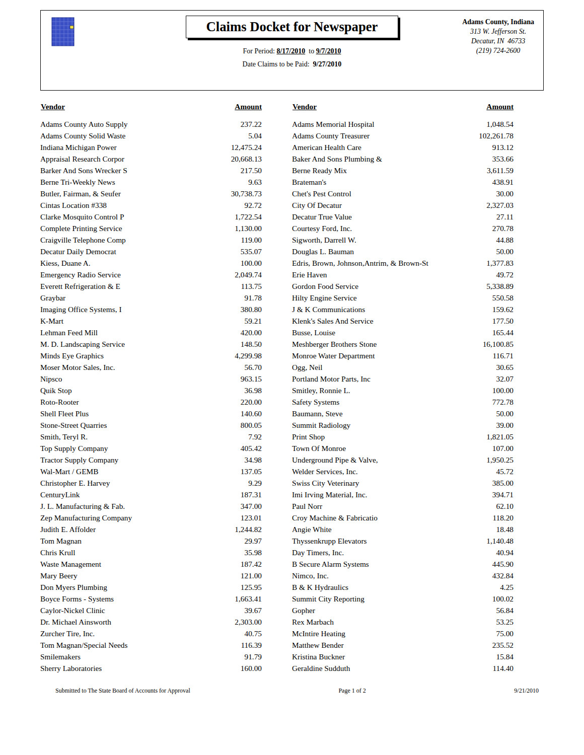Claims Docket for Newspaper
Adams County, Indiana
313 W. Jefferson St.
Decatur, IN 46733
(219) 724-2600
For Period: 8/17/2010 to 9/7/2010
Date Claims to be Paid: 9/27/2010
| Vendor | Amount | Vendor | Amount |
| --- | --- | --- | --- |
| Adams County Auto Supply | 237.22 | Adams Memorial Hospital | 1,048.54 |
| Adams County Solid Waste | 5.04 | Adams County Treasurer | 102,261.78 |
| Indiana Michigan Power | 12,475.24 | American Health Care | 913.12 |
| Appraisal Research Corpor | 20,668.13 | Baker And Sons Plumbing & | 353.66 |
| Barker And Sons Wrecker S | 217.50 | Berne Ready Mix | 3,611.59 |
| Berne Tri-Weekly News | 9.63 | Brateman's | 438.91 |
| Butler, Fairman, & Seufer | 30,738.73 | Chet's Pest Control | 30.00 |
| Cintas Location #338 | 92.72 | City Of Decatur | 2,327.03 |
| Clarke Mosquito Control P | 1,722.54 | Decatur True Value | 27.11 |
| Complete Printing Service | 1,130.00 | Courtesy Ford, Inc. | 270.78 |
| Craigville Telephone Comp | 119.00 | Sigworth, Darrell W. | 44.88 |
| Decatur Daily Democrat | 535.07 | Douglas L. Bauman | 50.00 |
| Kiess, Duane A. | 100.00 | Edris, Brown, Johnson,Antrim, & Brown-St | 1,377.83 |
| Emergency Radio Service | 2,049.74 | Erie Haven | 49.72 |
| Everett Refrigeration & E | 113.75 | Gordon Food Service | 5,338.89 |
| Graybar | 91.78 | Hilty Engine Service | 550.58 |
| Imaging Office Systems, I | 380.80 | J & K Communications | 159.62 |
| K-Mart | 59.21 | Klenk's Sales And Service | 177.50 |
| Lehman Feed Mill | 420.00 | Busse, Louise | 165.44 |
| M. D. Landscaping Service | 148.50 | Meshberger Brothers Stone | 16,100.85 |
| Minds Eye Graphics | 4,299.98 | Monroe Water Department | 116.71 |
| Moser Motor Sales, Inc. | 56.70 | Ogg, Neil | 30.65 |
| Nipsco | 963.15 | Portland Motor Parts, Inc | 32.07 |
| Quik Stop | 36.98 | Smitley, Ronnie L. | 100.00 |
| Roto-Rooter | 220.00 | Safety Systems | 772.78 |
| Shell Fleet Plus | 140.60 | Baumann, Steve | 50.00 |
| Stone-Street Quarries | 800.05 | Summit Radiology | 39.00 |
| Smith, Teryl R. | 7.92 | Print Shop | 1,821.05 |
| Top Supply Company | 405.42 | Town Of Monroe | 107.00 |
| Tractor Supply Company | 34.98 | Underground Pipe & Valve, | 1,950.25 |
| Wal-Mart / GEMB | 137.05 | Welder Services, Inc. | 45.72 |
| Christopher E. Harvey | 9.29 | Swiss City Veterinary | 385.00 |
| CenturyLink | 187.31 | Imi Irving Material, Inc. | 394.71 |
| J. L. Manufacturing & Fab. | 347.00 | Paul Norr | 62.10 |
| Zep Manufacturing Company | 123.01 | Croy Machine & Fabricatio | 118.20 |
| Judith E. Affolder | 1,244.82 | Angie White | 18.48 |
| Tom Magnan | 29.97 | Thyssenkrupp Elevators | 1,140.48 |
| Chris Krull | 35.98 | Day Timers, Inc. | 40.94 |
| Waste Management | 187.42 | B Secure Alarm Systems | 445.90 |
| Mary Beery | 121.00 | Nimco, Inc. | 432.84 |
| Don Myers Plumbing | 125.95 | B & K Hydraulics | 4.25 |
| Boyce Forms - Systems | 1,663.41 | Summit City Reporting | 100.02 |
| Caylor-Nickel Clinic | 39.67 | Gopher | 56.84 |
| Dr. Michael Ainsworth | 2,303.00 | Rex Marbach | 53.25 |
| Zurcher Tire, Inc. | 40.75 | McIntire Heating | 75.00 |
| Tom Magnan/Special Needs | 116.39 | Matthew Bender | 235.52 |
| Smilemakers | 91.79 | Kristina Buckner | 15.84 |
| Sherry Laboratories | 160.00 | Geraldine Sudduth | 114.40 |
Submitted to The State Board of Accounts for Approval
Page 1 of 2
9/21/2010